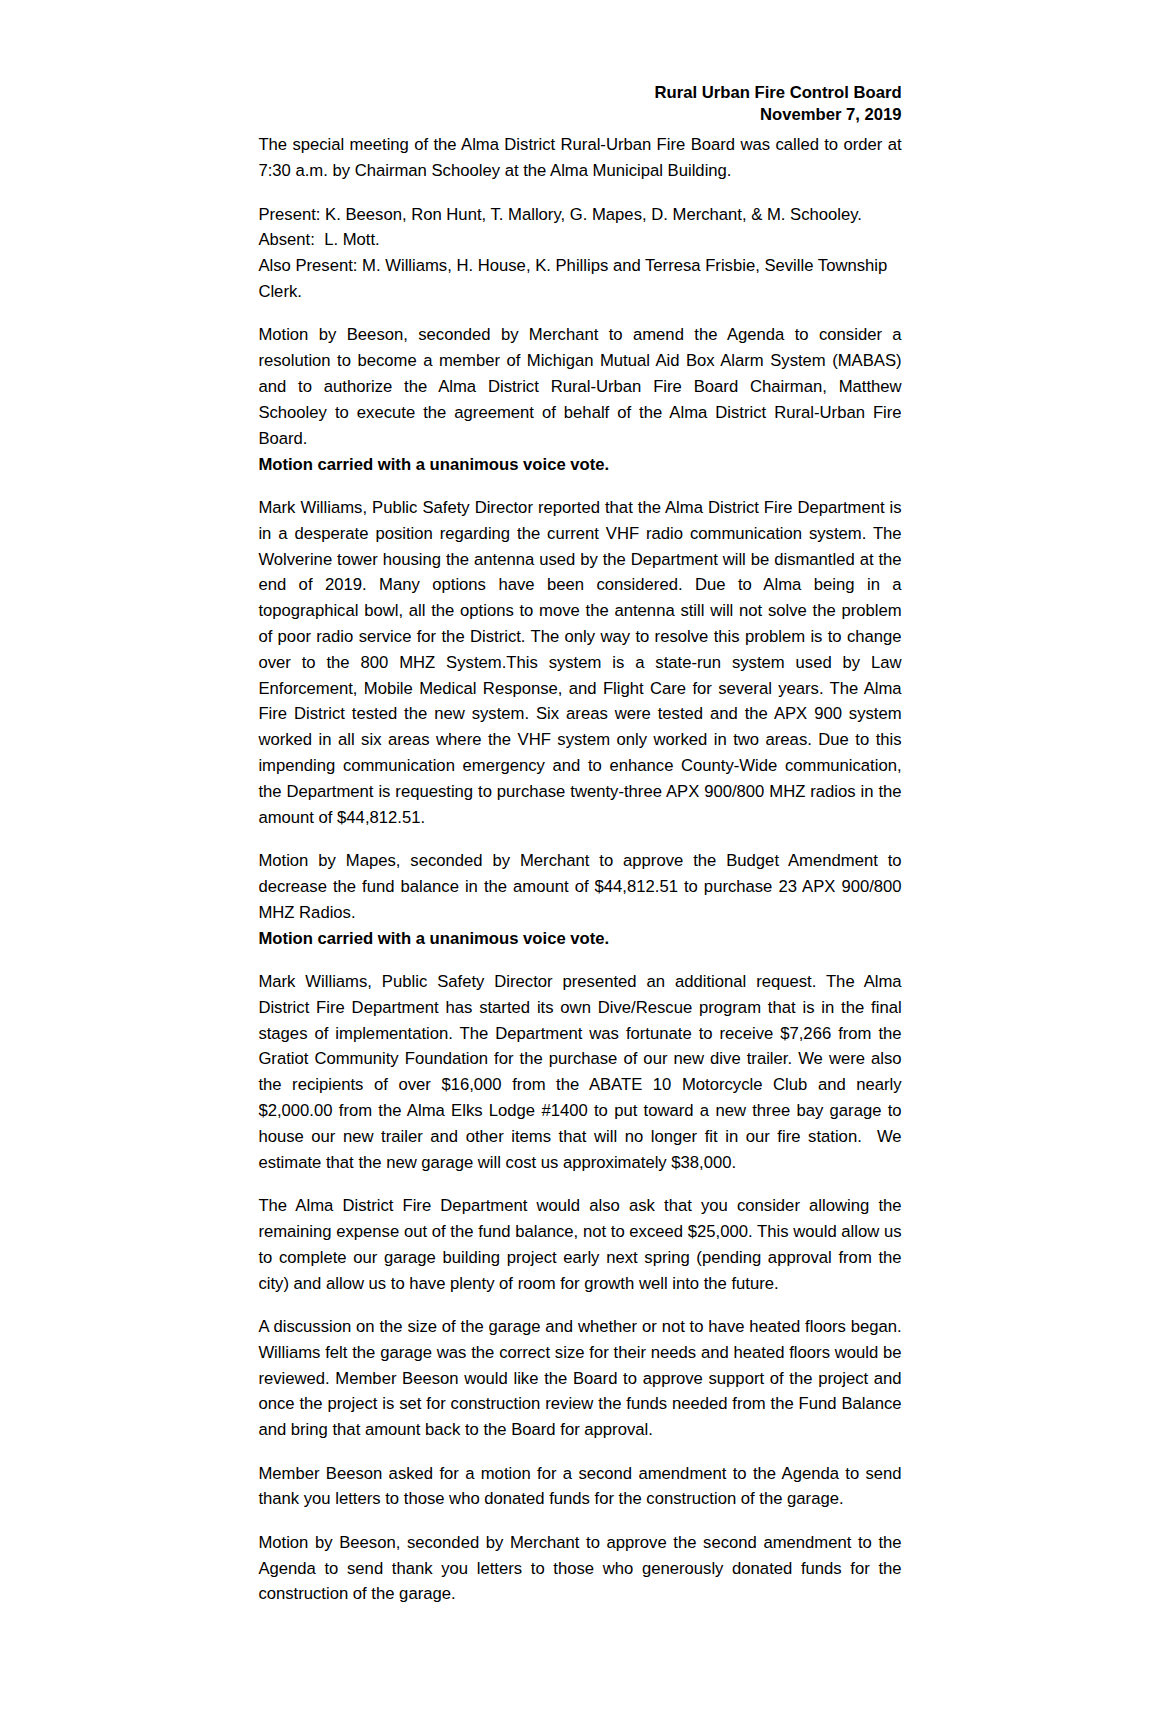Rural Urban Fire Control Board November 7, 2019
The special meeting of the Alma District Rural-Urban Fire Board was called to order at 7:30 a.m. by Chairman Schooley at the Alma Municipal Building.
Present: K. Beeson, Ron Hunt, T. Mallory, G. Mapes, D. Merchant, & M. Schooley.
Absent: L. Mott.
Also Present: M. Williams, H. House, K. Phillips and Terresa Frisbie, Seville Township Clerk.
Motion by Beeson, seconded by Merchant to amend the Agenda to consider a resolution to become a member of Michigan Mutual Aid Box Alarm System (MABAS) and to authorize the Alma District Rural-Urban Fire Board Chairman, Matthew Schooley to execute the agreement of behalf of the Alma District Rural-Urban Fire Board.
Motion carried with a unanimous voice vote.
Mark Williams, Public Safety Director reported that the Alma District Fire Department is in a desperate position regarding the current VHF radio communication system. The Wolverine tower housing the antenna used by the Department will be dismantled at the end of 2019. Many options have been considered. Due to Alma being in a topographical bowl, all the options to move the antenna still will not solve the problem of poor radio service for the District. The only way to resolve this problem is to change over to the 800 MHZ System.This system is a state-run system used by Law Enforcement, Mobile Medical Response, and Flight Care for several years. The Alma Fire District tested the new system. Six areas were tested and the APX 900 system worked in all six areas where the VHF system only worked in two areas. Due to this impending communication emergency and to enhance County-Wide communication, the Department is requesting to purchase twenty-three APX 900/800 MHZ radios in the amount of $44,812.51.
Motion by Mapes, seconded by Merchant to approve the Budget Amendment to decrease the fund balance in the amount of $44,812.51 to purchase 23 APX 900/800 MHZ Radios.
Motion carried with a unanimous voice vote.
Mark Williams, Public Safety Director presented an additional request. The Alma District Fire Department has started its own Dive/Rescue program that is in the final stages of implementation. The Department was fortunate to receive $7,266 from the Gratiot Community Foundation for the purchase of our new dive trailer. We were also the recipients of over $16,000 from the ABATE 10 Motorcycle Club and nearly $2,000.00 from the Alma Elks Lodge #1400 to put toward a new three bay garage to house our new trailer and other items that will no longer fit in our fire station. We estimate that the new garage will cost us approximately $38,000.
The Alma District Fire Department would also ask that you consider allowing the remaining expense out of the fund balance, not to exceed $25,000. This would allow us to complete our garage building project early next spring (pending approval from the city) and allow us to have plenty of room for growth well into the future.
A discussion on the size of the garage and whether or not to have heated floors began. Williams felt the garage was the correct size for their needs and heated floors would be reviewed. Member Beeson would like the Board to approve support of the project and once the project is set for construction review the funds needed from the Fund Balance and bring that amount back to the Board for approval.
Member Beeson asked for a motion for a second amendment to the Agenda to send thank you letters to those who donated funds for the construction of the garage.
Motion by Beeson, seconded by Merchant to approve the second amendment to the Agenda to send thank you letters to those who generously donated funds for the construction of the garage.